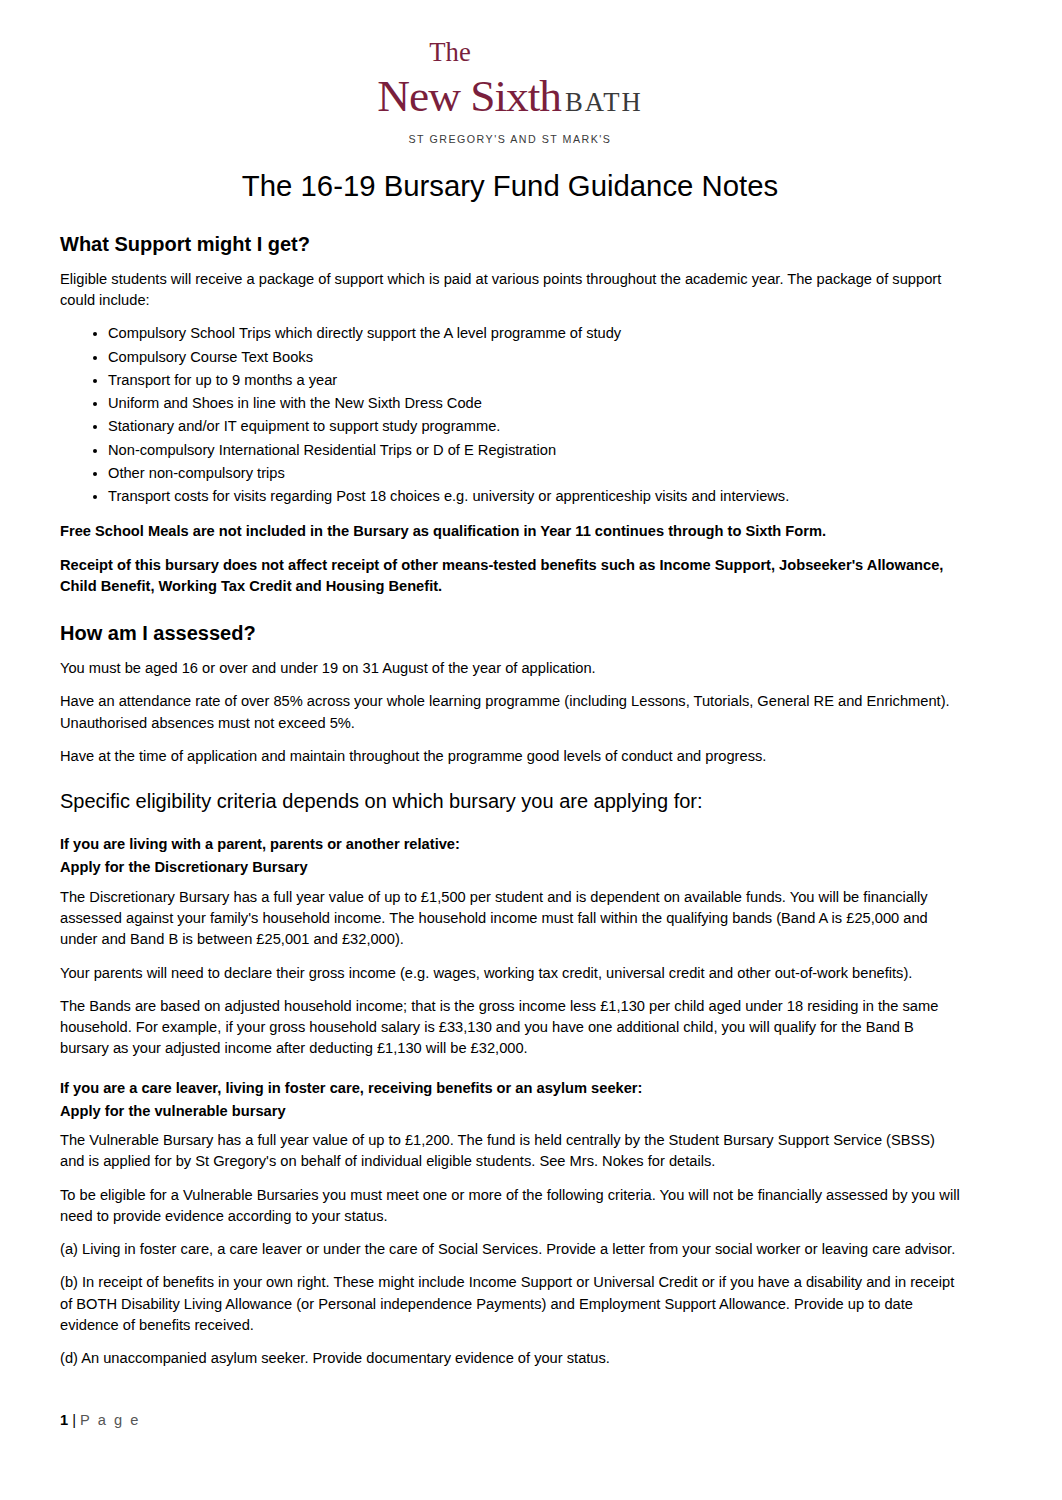The New Sixth BATH ST GREGORY'S AND ST MARK'S
The 16-19 Bursary Fund Guidance Notes
What Support might I get?
Eligible students will receive a package of support which is paid at various points throughout the academic year. The package of support could include:
Compulsory School Trips which directly support the A level programme of study
Compulsory Course Text Books
Transport for up to 9 months a year
Uniform and Shoes in line with the New Sixth Dress Code
Stationary and/or IT equipment to support study programme.
Non-compulsory International Residential Trips or D of E Registration
Other non-compulsory trips
Transport costs for visits regarding Post 18 choices e.g. university or apprenticeship visits and interviews.
Free School Meals are not included in the Bursary as qualification in Year 11 continues through to Sixth Form.
Receipt of this bursary does not affect receipt of other means-tested benefits such as Income Support, Jobseeker's Allowance, Child Benefit, Working Tax Credit and Housing Benefit.
How am I assessed?
You must be aged 16 or over and under 19 on 31 August of the year of application.
Have an attendance rate of over 85% across your whole learning programme (including Lessons, Tutorials, General RE and Enrichment). Unauthorised absences must not exceed 5%.
Have at the time of application and maintain throughout the programme good levels of conduct and progress.
Specific eligibility criteria depends on which bursary you are applying for:
If you are living with a parent, parents or another relative:
Apply for the Discretionary Bursary
The Discretionary Bursary has a full year value of up to £1,500 per student and is dependent on available funds. You will be financially assessed against your family's household income. The household income must fall within the qualifying bands (Band A is £25,000 and under and Band B is between £25,001 and £32,000).
Your parents will need to declare their gross income (e.g. wages, working tax credit, universal credit and other out-of-work benefits).
The Bands are based on adjusted household income; that is the gross income less £1,130 per child aged under 18 residing in the same household. For example, if your gross household salary is £33,130 and you have one additional child, you will qualify for the Band B bursary as your adjusted income after deducting £1,130 will be £32,000.
If you are a care leaver, living in foster care, receiving benefits or an asylum seeker:
Apply for the vulnerable bursary
The Vulnerable Bursary has a full year value of up to £1,200. The fund is held centrally by the Student Bursary Support Service (SBSS) and is applied for by St Gregory's on behalf of individual eligible students. See Mrs. Nokes for details.
To be eligible for a Vulnerable Bursaries you must meet one or more of the following criteria. You will not be financially assessed by you will need to provide evidence according to your status.
(a) Living in foster care, a care leaver or under the care of Social Services. Provide a letter from your social worker or leaving care advisor.
(b) In receipt of benefits in your own right. These might include Income Support or Universal Credit or if you have a disability and in receipt of BOTH Disability Living Allowance (or Personal independence Payments) and Employment Support Allowance. Provide up to date evidence of benefits received.
(d) An unaccompanied asylum seeker. Provide documentary evidence of your status.
1 | P a g e